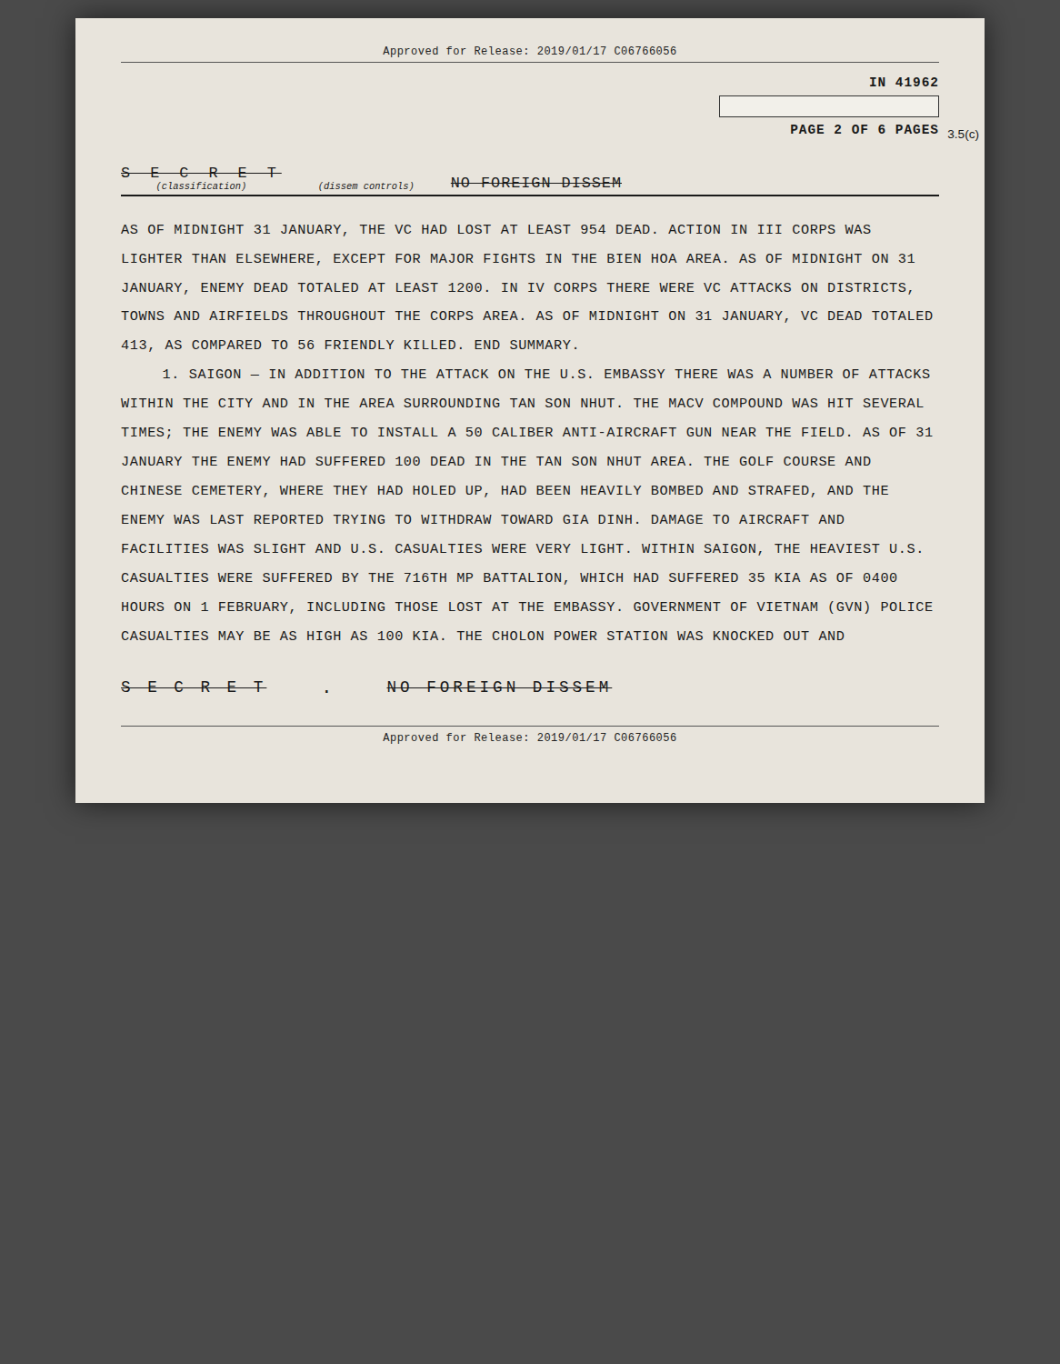Approved for Release: 2019/01/17 C06766056
3.5(c)
IN 41962
PAGE 2 OF 6 PAGES
S E C R E T
(classification)
(dissem controls)
NO FOREIGN DISSEM
As of midnight 31 January, the VC had lost at least 954 dead. Action in III Corps was lighter than elsewhere, except for major fights in the Bien Hoa area. As of midnight on 31 January, enemy dead totaled at least 1200. In IV Corps there were VC attacks on districts, towns and airfields throughout the Corps area. As of midnight on 31 January, VC dead totaled 413, as compared to 56 friendly killed. End summary.
1. Saigon — In addition to the attack on the U.S. Embassy there was a number of attacks within the city and in the area surrounding Tan Son Nhut. The MACV compound was hit several times; the enemy was able to install a 50 caliber anti-aircraft gun near the field. As of 31 January the enemy had suffered 100 dead in the Tan Son Nhut area. The golf course and Chinese cemetery, where they had holed up, had been heavily bombed and strafed, and the enemy was last reported trying to withdraw toward Gia Dinh. Damage to aircraft and facilities was slight and U.S. casualties were very light. Within Saigon, the heaviest U.S. casualties were suffered by the 716th MP Battalion, which had suffered 35 KIA as of 0400 hours on 1 February, including those lost at the Embassy. Government of Vietnam (GVN) police casualties may be as high as 100 KIA. The Cholon power station was knocked out and
S E C R E T
.
NO FOREIGN DISSEM
Approved for Release: 2019/01/17 C06766056